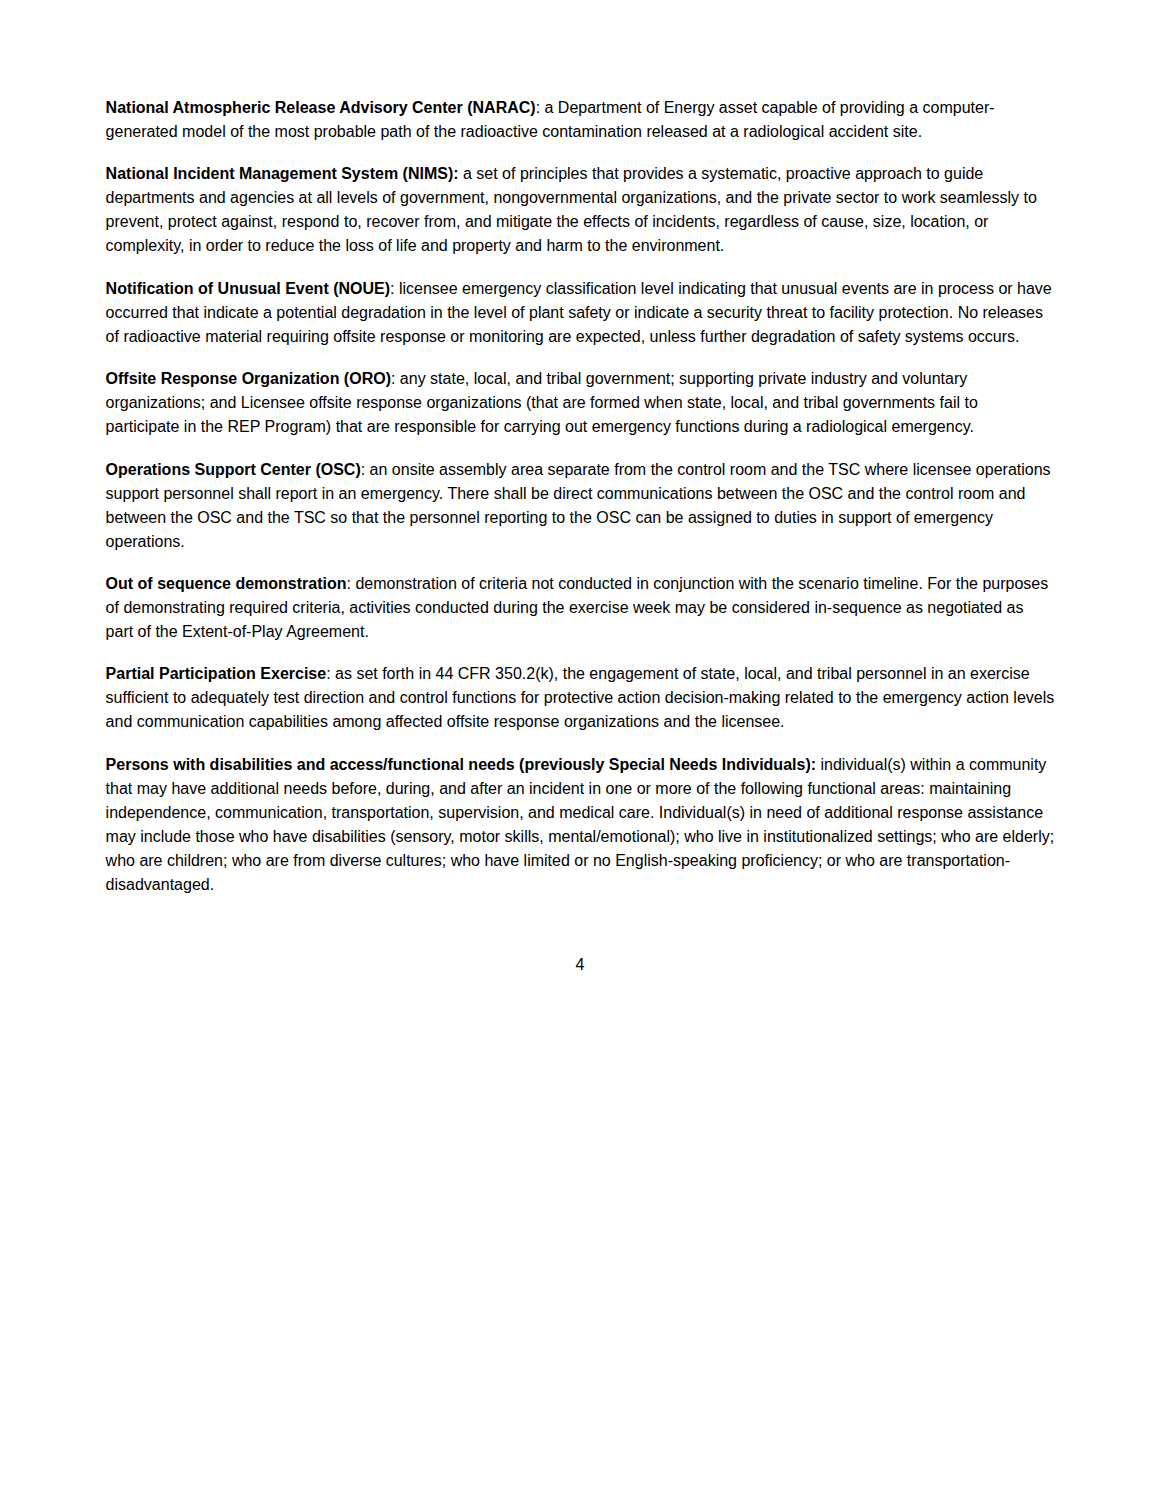National Atmospheric Release Advisory Center (NARAC): a Department of Energy asset capable of providing a computer-generated model of the most probable path of the radioactive contamination released at a radiological accident site.
National Incident Management System (NIMS): a set of principles that provides a systematic, proactive approach to guide departments and agencies at all levels of government, nongovernmental organizations, and the private sector to work seamlessly to prevent, protect against, respond to, recover from, and mitigate the effects of incidents, regardless of cause, size, location, or complexity, in order to reduce the loss of life and property and harm to the environment.
Notification of Unusual Event (NOUE): licensee emergency classification level indicating that unusual events are in process or have occurred that indicate a potential degradation in the level of plant safety or indicate a security threat to facility protection. No releases of radioactive material requiring offsite response or monitoring are expected, unless further degradation of safety systems occurs.
Offsite Response Organization (ORO): any state, local, and tribal government; supporting private industry and voluntary organizations; and Licensee offsite response organizations (that are formed when state, local, and tribal governments fail to participate in the REP Program) that are responsible for carrying out emergency functions during a radiological emergency.
Operations Support Center (OSC): an onsite assembly area separate from the control room and the TSC where licensee operations support personnel shall report in an emergency. There shall be direct communications between the OSC and the control room and between the OSC and the TSC so that the personnel reporting to the OSC can be assigned to duties in support of emergency operations.
Out of sequence demonstration: demonstration of criteria not conducted in conjunction with the scenario timeline. For the purposes of demonstrating required criteria, activities conducted during the exercise week may be considered in-sequence as negotiated as part of the Extent-of-Play Agreement.
Partial Participation Exercise: as set forth in 44 CFR 350.2(k), the engagement of state, local, and tribal personnel in an exercise sufficient to adequately test direction and control functions for protective action decision-making related to the emergency action levels and communication capabilities among affected offsite response organizations and the licensee.
Persons with disabilities and access/functional needs (previously Special Needs Individuals): individual(s) within a community that may have additional needs before, during, and after an incident in one or more of the following functional areas: maintaining independence, communication, transportation, supervision, and medical care. Individual(s) in need of additional response assistance may include those who have disabilities (sensory, motor skills, mental/emotional); who live in institutionalized settings; who are elderly; who are children; who are from diverse cultures; who have limited or no English-speaking proficiency; or who are transportation-disadvantaged.
4